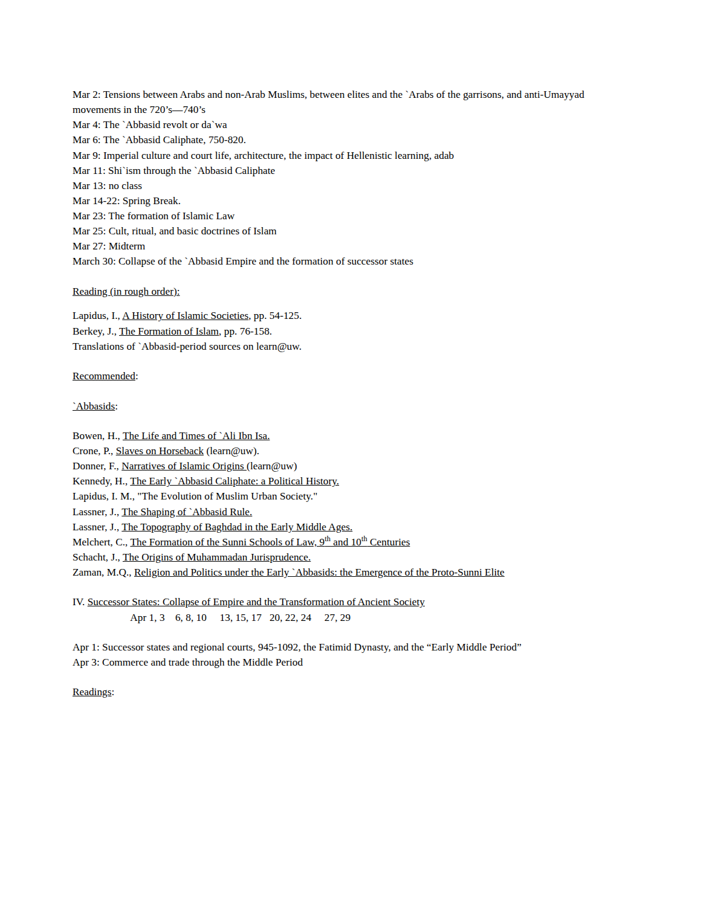Mar 2: Tensions between Arabs and non-Arab Muslims, between elites and the `Arabs of the garrisons, and anti-Umayyad movements in the 720’s—740’s
Mar 4: The `Abbasid revolt or da`wa
Mar 6: The `Abbasid Caliphate, 750-820.
Mar 9: Imperial culture and court life, architecture, the impact of Hellenistic learning, adab
Mar 11: Shi`ism through the `Abbasid Caliphate
Mar 13: no class
Mar 14-22: Spring Break.
Mar 23: The formation of Islamic Law
Mar 25: Cult, ritual, and basic doctrines of Islam
Mar 27: Midterm
March 30: Collapse of the `Abbasid Empire and the formation of successor states
Reading (in rough order):
Lapidus, I., A History of Islamic Societies, pp. 54-125.
Berkey, J., The Formation of Islam, pp. 76-158.
Translations of `Abbasid-period sources on learn@uw.
Recommended:
`Abbasids:
Bowen, H., The Life and Times of `Ali Ibn Isa.
Crone, P., Slaves on Horseback (learn@uw).
Donner, F., Narratives of Islamic Origins (learn@uw)
Kennedy, H., The Early `Abbasid Caliphate: a Political History.
Lapidus, I. M., "The Evolution of Muslim Urban Society."
Lassner, J., The Shaping of `Abbasid Rule.
Lassner, J., The Topography of Baghdad in the Early Middle Ages.
Melchert, C., The Formation of the Sunni Schools of Law, 9th and 10th Centuries
Schacht, J., The Origins of Muhammadan Jurisprudence.
Zaman, M.Q., Religion and Politics under the Early `Abbasids: the Emergence of the Proto-Sunni Elite
IV. Successor States: Collapse of Empire and the Transformation of Ancient Society
Apr 1, 3 6, 8, 10 13, 15, 17 20, 22, 24 27, 29
Apr 1: Successor states and regional courts, 945-1092, the Fatimid Dynasty, and the “Early Middle Period”
Apr 3: Commerce and trade through the Middle Period
Readings: